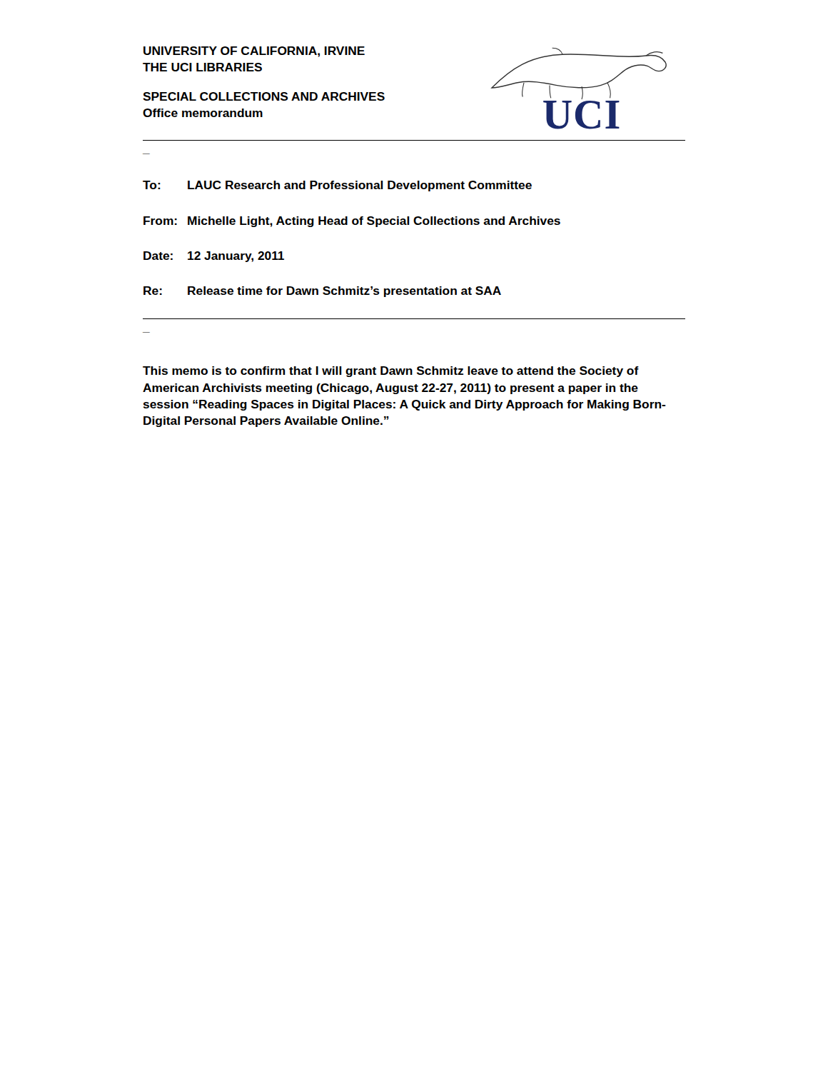UCI
UNIVERSITY OF CALIFORNIA, IRVINE
THE UCI LIBRARIES
SPECIAL COLLECTIONS AND ARCHIVES
Office memorandum
_
To: LAUC Research and Professional Development Committee
From: Michelle Light, Acting Head of Special Collections and Archives
Date: 12 January, 2011
Re: Release time for Dawn Schmitz’s presentation at SAA
_
This memo is to confirm that I will grant Dawn Schmitz leave to attend the Society of American Archivists meeting (Chicago, August 22-27, 2011) to present a paper in the session “Reading Spaces in Digital Places: A Quick and Dirty Approach for Making Born-Digital Personal Papers Available Online.”